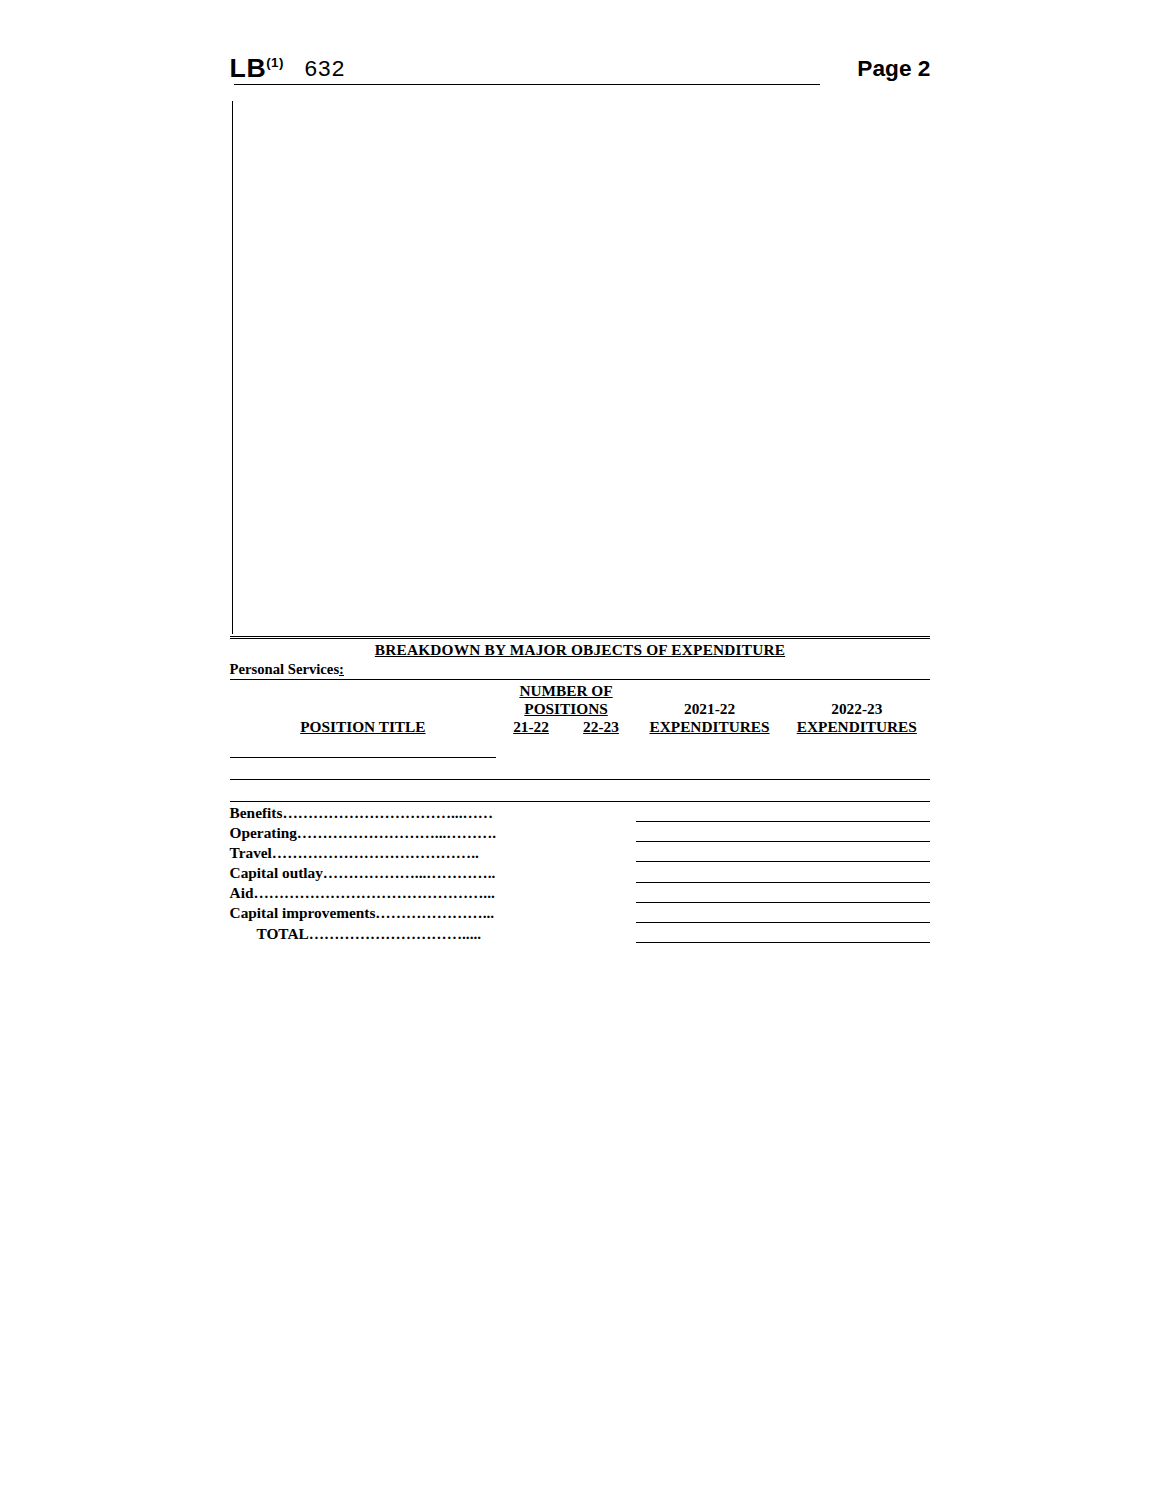LB(1)
632
Page 2
BREAKDOWN BY MAJOR OBJECTS OF EXPENDITURE
Personal Services:
| | NUMBER OF POSITIONS | 2021-22 | 2022-23 |
| POSITION TITLE | 21-22 | 22-23 | EXPENDITURES | EXPENDITURES |
| Benefits……………………………...…… | | | | |
| Operating………………………...………. | | | | |
| Travel………………………………….. | | | | |
| Capital outlay………………...………….. | | | | |
| Aid………………………………………... | | | | |
| Capital improvements…………………... | | | | |
| TOTAL…………………………..... | | | | |